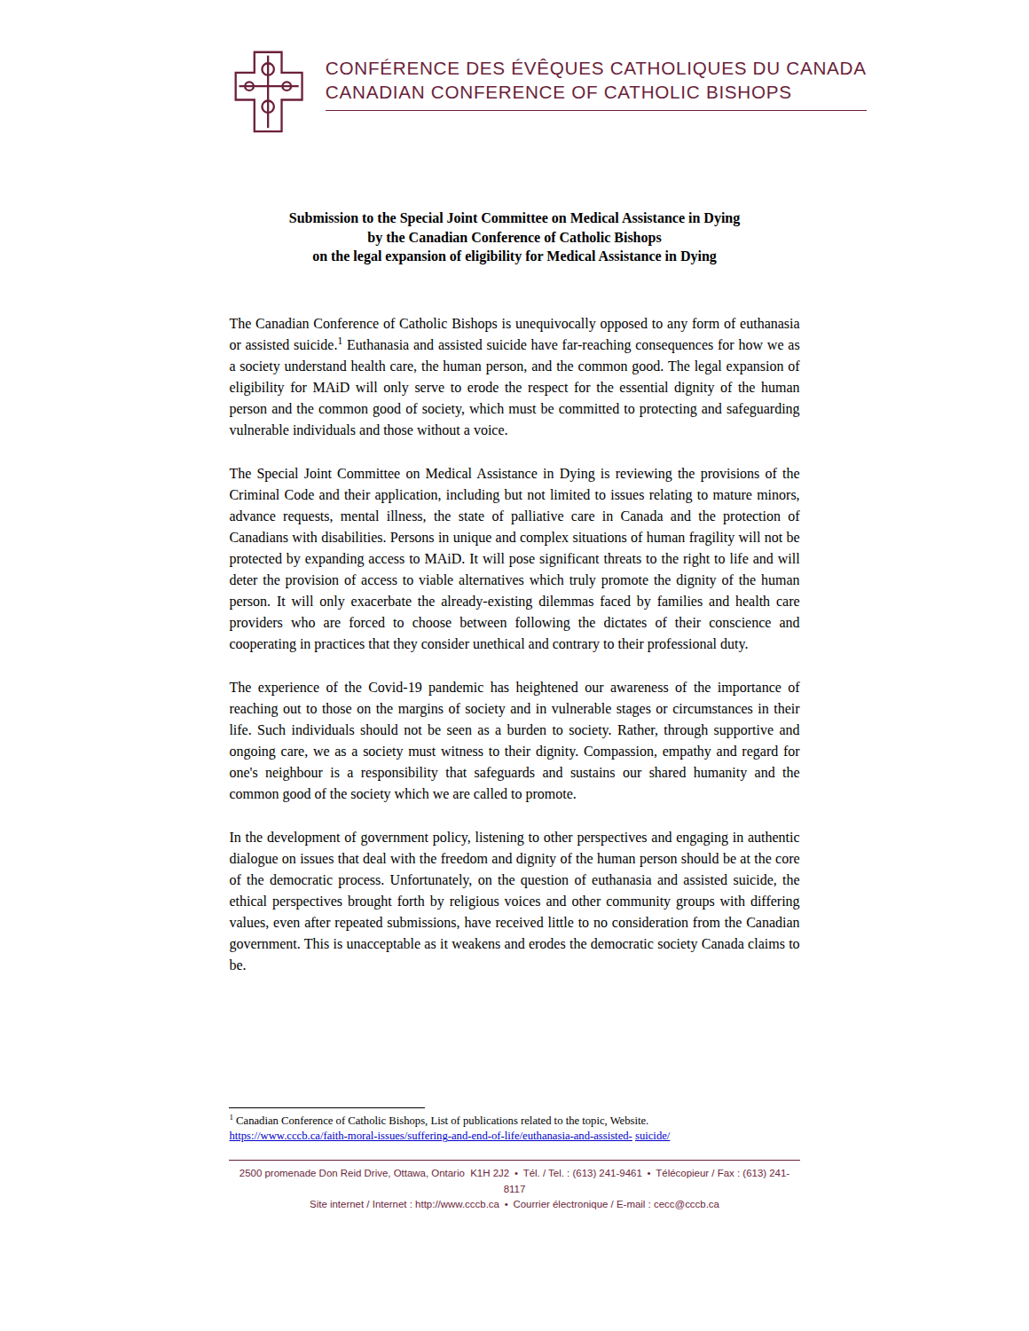CONFÉRENCE DES ÉVÊQUES CATHOLIQUES DU CANADA
CANADIAN CONFERENCE OF CATHOLIC BISHOPS
Submission to the Special Joint Committee on Medical Assistance in Dying by the Canadian Conference of Catholic Bishops on the legal expansion of eligibility for Medical Assistance in Dying
The Canadian Conference of Catholic Bishops is unequivocally opposed to any form of euthanasia or assisted suicide.1 Euthanasia and assisted suicide have far-reaching consequences for how we as a society understand health care, the human person, and the common good. The legal expansion of eligibility for MAiD will only serve to erode the respect for the essential dignity of the human person and the common good of society, which must be committed to protecting and safeguarding vulnerable individuals and those without a voice.
The Special Joint Committee on Medical Assistance in Dying is reviewing the provisions of the Criminal Code and their application, including but not limited to issues relating to mature minors, advance requests, mental illness, the state of palliative care in Canada and the protection of Canadians with disabilities. Persons in unique and complex situations of human fragility will not be protected by expanding access to MAiD. It will pose significant threats to the right to life and will deter the provision of access to viable alternatives which truly promote the dignity of the human person. It will only exacerbate the already-existing dilemmas faced by families and health care providers who are forced to choose between following the dictates of their conscience and cooperating in practices that they consider unethical and contrary to their professional duty.
The experience of the Covid-19 pandemic has heightened our awareness of the importance of reaching out to those on the margins of society and in vulnerable stages or circumstances in their life. Such individuals should not be seen as a burden to society. Rather, through supportive and ongoing care, we as a society must witness to their dignity. Compassion, empathy and regard for one's neighbour is a responsibility that safeguards and sustains our shared humanity and the common good of the society which we are called to promote.
In the development of government policy, listening to other perspectives and engaging in authentic dialogue on issues that deal with the freedom and dignity of the human person should be at the core of the democratic process. Unfortunately, on the question of euthanasia and assisted suicide, the ethical perspectives brought forth by religious voices and other community groups with differing values, even after repeated submissions, have received little to no consideration from the Canadian government. This is unacceptable as it weakens and erodes the democratic society Canada claims to be.
1 Canadian Conference of Catholic Bishops, List of publications related to the topic, Website.
https://www.cccb.ca/faith-moral-issues/suffering-and-end-of-life/euthanasia-and-assisted- suicide/
2500 promenade Don Reid Drive, Ottawa, Ontario K1H 2J2•Tél. / Tel. : (613) 241-9461•Télécopieur / Fax : (613) 241-8117
Site internet / Internet : http://www.cccb.ca•Courrier électronique / E-mail : cecc@cccb.ca